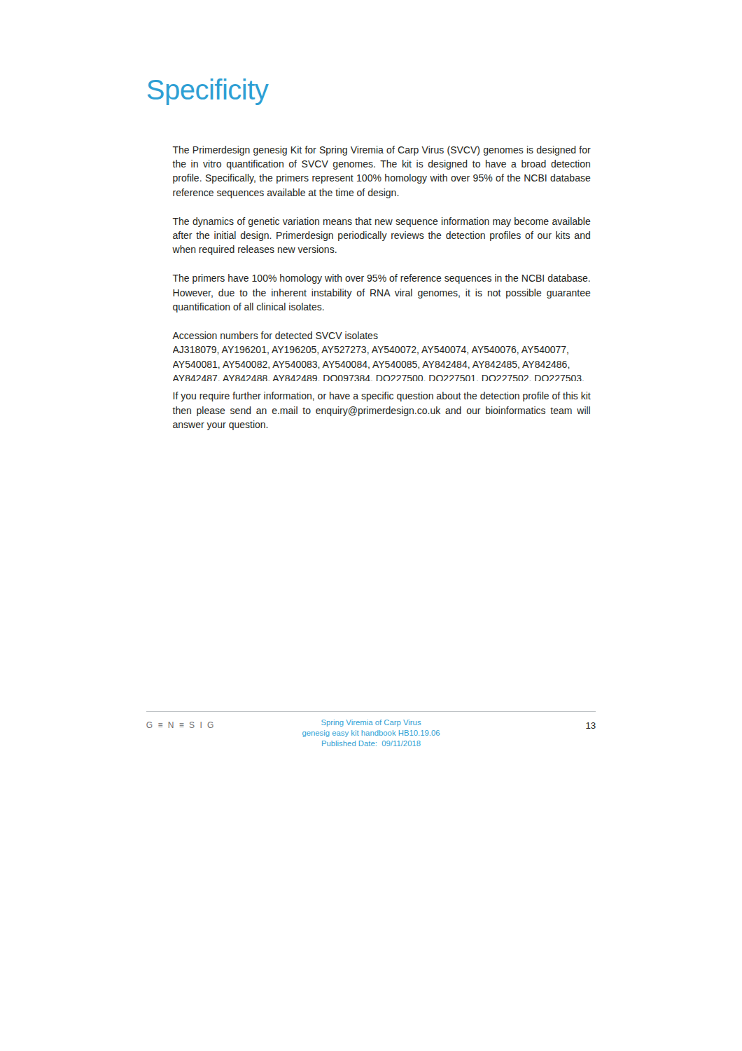Specificity
The Primerdesign genesig Kit for Spring Viremia of Carp Virus (SVCV) genomes is designed for the in vitro quantification of SVCV genomes. The kit is designed to have a broad detection profile. Specifically, the primers represent 100% homology with over 95% of the NCBI database reference sequences available at the time of design.
The dynamics of genetic variation means that new sequence information may become available after the initial design. Primerdesign periodically reviews the detection profiles of our kits and when required releases new versions.
The primers have 100% homology with over 95% of reference sequences in the NCBI database. However, due to the inherent instability of RNA viral genomes, it is not possible guarantee quantification of all clinical isolates.
Accession numbers for detected SVCV isolates
AJ318079, AY196201, AY196205, AY527273, AY540072, AY540074, AY540076, AY540077, AY540081, AY540082, AY540083, AY540084, AY540085, AY842484, AY842485, AY842486, AY842487, AY842488, AY842489, DQ097384, DQ227500, DQ227501, DQ227502, DQ227503, DQ227504, DQ491000, EU050673, FF593133, FF593134, FF593135, FF593136, FF593137,
If you require further information, or have a specific question about the detection profile of this kit then please send an e.mail to enquiry@primerdesign.co.uk and our bioinformatics team will answer your question.
G ≡ N ≡ S I G
Spring Viremia of Carp Virus
genesig easy kit handbook HB10.19.06
Published Date: 09/11/2018
13